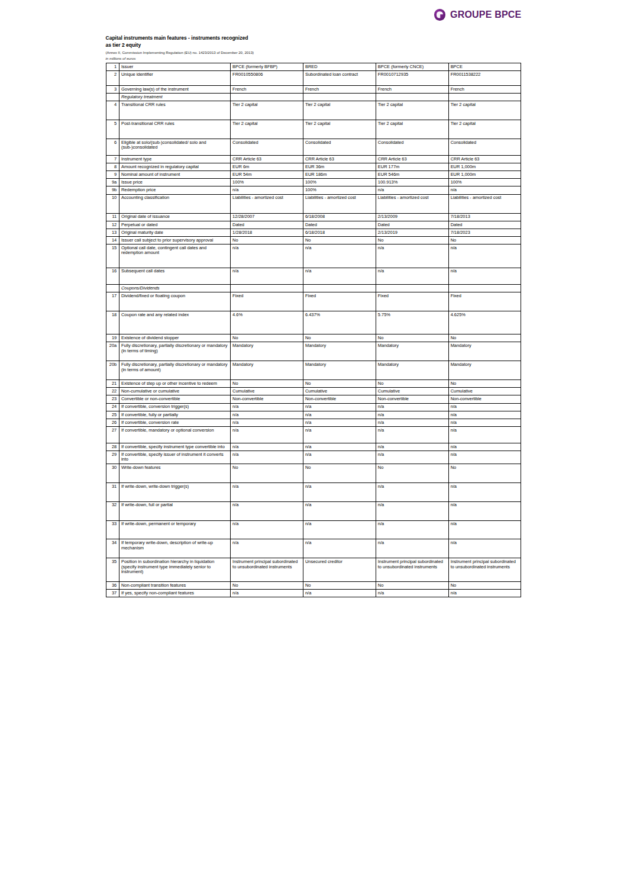GROUPE BPCE
Capital instruments main features - instruments recognized
as tier 2 equity
(Annex II, Commission Implementing Regulation (EU) no. 1423/2013 of December 20, 2013)
in millions of euros
| 1 | Issuer | BPCE (formerly BFBP) | BRED | BPCE (formerly CNCE) | BPCE |
| 2 | Unique identifier | FR0010550806 | Subordinated loan contract | FR0010712935 | FR0011538222 |
| 3 | Governing law(s) of the instrument | French | French | French | French |
| | Regulatory treatment | | | | |
| 4 | Transitional CRR rules | Tier 2 capital | Tier 2 capital | Tier 2 capital | Tier 2 capital |
| 5 | Post-transitional CRR rules | Tier 2 capital | Tier 2 capital | Tier 2 capital | Tier 2 capital |
| 6 | Eligible at solo/(sub-)consolidated/ solo and (sub-)consolidated | Consolidated | Consolidated | Consolidated | Consolidated |
| 7 | Instrument type | CRR Article 63 | CRR Article 63 | CRR Article 63 | CRR Article 63 |
| 8 | Amount recognized in regulatory capital | EUR 6m | EUR 36m | EUR 177m | EUR 1,000m |
| 9 | Nominal amount of instrument | EUR 54m | EUR 186m | EUR 546m | EUR 1,000m |
| 9a | Issue price | 100% | 100% | 100.913% | 100% |
| 9b | Redemption price | n/a | 100% | n/a | n/a |
| 10 | Accounting classification | Liabilities - amortized cost | Liabilities - amortized cost | Liabilities - amortized cost | Liabilities - amortized cost |
| 11 | Original date of issuance | 12/28/2007 | 6/18/2008 | 2/13/2009 | 7/18/2013 |
| 12 | Perpetual or dated | Dated | Dated | Dated | Dated |
| 13 | Original maturity date | 1/28/2018 | 6/18/2018 | 2/13/2019 | 7/18/2023 |
| 14 | Issuer call subject to prior supervisory approval | No | No | No | No |
| 15 | Optional call date, contingent call dates and redemption amount | n/a | n/a | n/a | n/a |
| 16 | Subsequent call dates | n/a | n/a | n/a | n/a |
| | Coupons/Dividends | | | | |
| 17 | Dividend/fixed or floating coupon | Fixed | Fixed | Fixed | Fixed |
| 18 | Coupon rate and any related index | 4.6% | 6.437% | 5.75% | 4.625% |
| 19 | Existence of dividend stopper | No | No | No | No |
| 20a | Fully discretionary, partially discretionary or mandatory (in terms of timing) | Mandatory | Mandatory | Mandatory | Mandatory |
| 20b | Fully discretionary, partially discretionary or mandatory (in terms of amount) | Mandatory | Mandatory | Mandatory | Mandatory |
| 21 | Existence of step up or other incentive to redeem | No | No | No | No |
| 22 | Non-cumulative or cumulative | Cumulative | Cumulative | Cumulative | Cumulative |
| 23 | Convertible or non-convertible | Non-convertible | Non-convertible | Non-convertible | Non-convertible |
| 24 | If convertible, conversion trigger(s) | n/a | n/a | n/a | n/a |
| 25 | If convertible, fully or partially | n/a | n/a | n/a | n/a |
| 26 | If convertible, conversion rate | n/a | n/a | n/a | n/a |
| 27 | If convertible, mandatory or optional conversion | n/a | n/a | n/a | n/a |
| 28 | If convertible, specify instrument type convertible into | n/a | n/a | n/a | n/a |
| 29 | If convertible, specify issuer of instrument it converts into | n/a | n/a | n/a | n/a |
| 30 | Write-down features | No | No | No | No |
| 31 | If write-down, write-down trigger(s) | n/a | n/a | n/a | n/a |
| 32 | If write-down, full or partial | n/a | n/a | n/a | n/a |
| 33 | If write-down, permanent or temporary | n/a | n/a | n/a | n/a |
| 34 | If temporary write-down, description of write-up mechanism | n/a | n/a | n/a | n/a |
| 35 | Position in subordination hierarchy in liquidation (specify instrument type immediately senior to instrument) | Instrument principal subordinated to unsubordinated instruments | Unsecured creditor | Instrument principal subordinated to unsubordinated instruments | Instrument principal subordinated to unsubordinated instruments |
| 36 | Non-compliant transition features | No | No | No | No |
| 37 | If yes, specify non-compliant features | n/a | n/a | n/a | n/a |